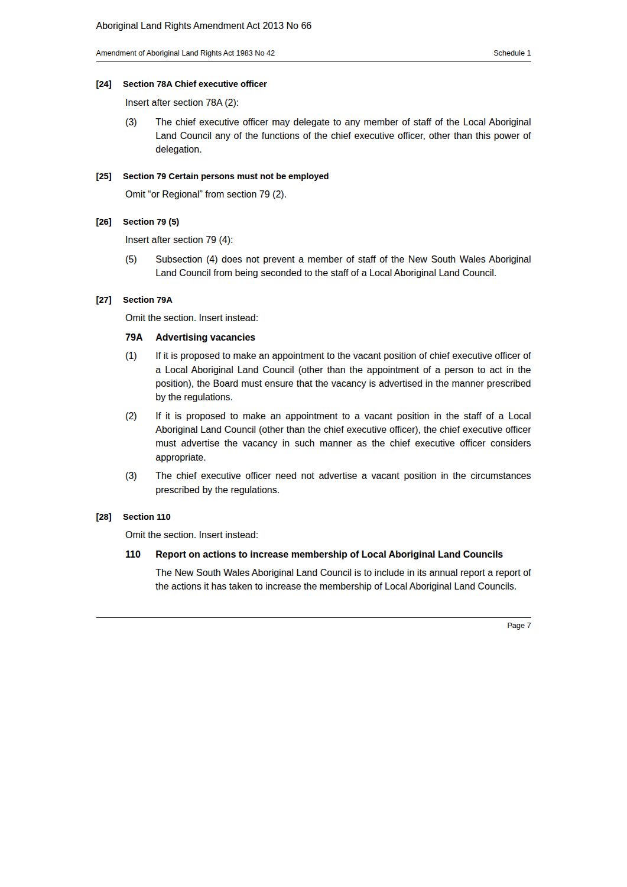Aboriginal Land Rights Amendment Act 2013 No 66
Amendment of Aboriginal Land Rights Act 1983 No 42
Schedule 1
[24] Section 78A Chief executive officer
Insert after section 78A (2):
(3)
The chief executive officer may delegate to any member of staff of the Local Aboriginal Land Council any of the functions of the chief executive officer, other than this power of delegation.
[25] Section 79 Certain persons must not be employed
Omit “or Regional” from section 79 (2).
[26] Section 79 (5)
Insert after section 79 (4):
(5)
Subsection (4) does not prevent a member of staff of the New South Wales Aboriginal Land Council from being seconded to the staff of a Local Aboriginal Land Council.
[27] Section 79A
Omit the section. Insert instead:
79AAdvertising vacancies
(1)
If it is proposed to make an appointment to the vacant position of chief executive officer of a Local Aboriginal Land Council (other than the appointment of a person to act in the position), the Board must ensure that the vacancy is advertised in the manner prescribed by the regulations.
(2)
If it is proposed to make an appointment to a vacant position in the staff of a Local Aboriginal Land Council (other than the chief executive officer), the chief executive officer must advertise the vacancy in such manner as the chief executive officer considers appropriate.
(3)
The chief executive officer need not advertise a vacant position in the circumstances prescribed by the regulations.
[28] Section 110
Omit the section. Insert instead:
110 Report on actions to increase membership of Local Aboriginal Land Councils
The New South Wales Aboriginal Land Council is to include in its annual report a report of the actions it has taken to increase the membership of Local Aboriginal Land Councils.
Page 7